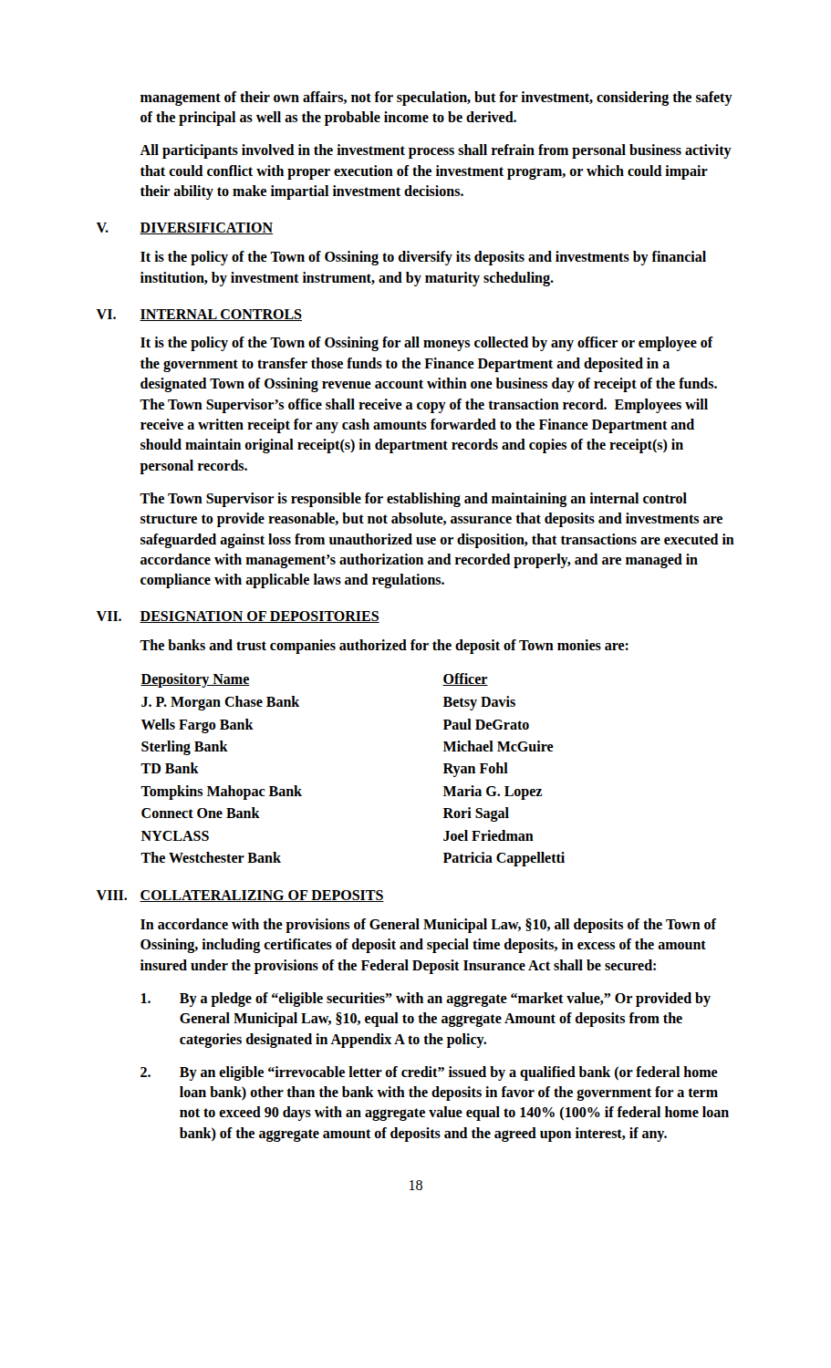management of their own affairs, not for speculation, but for investment, considering the safety of the principal as well as the probable income to be derived.
All participants involved in the investment process shall refrain from personal business activity that could conflict with proper execution of the investment program, or which could impair their ability to make impartial investment decisions.
V.
DIVERSIFICATION
It is the policy of the Town of Ossining to diversify its deposits and investments by financial institution, by investment instrument, and by maturity scheduling.
VI.
INTERNAL CONTROLS
It is the policy of the Town of Ossining for all moneys collected by any officer or employee of the government to transfer those funds to the Finance Department and deposited in a designated Town of Ossining revenue account within one business day of receipt of the funds. The Town Supervisor’s office shall receive a copy of the transaction record. Employees will receive a written receipt for any cash amounts forwarded to the Finance Department and should maintain original receipt(s) in department records and copies of the receipt(s) in personal records.
The Town Supervisor is responsible for establishing and maintaining an internal control structure to provide reasonable, but not absolute, assurance that deposits and investments are safeguarded against loss from unauthorized use or disposition, that transactions are executed in accordance with management’s authorization and recorded properly, and are managed in compliance with applicable laws and regulations.
VII.
DESIGNATION OF DEPOSITORIES
The banks and trust companies authorized for the deposit of Town monies are:
| Depository Name | Officer |
| --- | --- |
| J. P. Morgan Chase Bank | Betsy Davis |
| Wells Fargo Bank | Paul DeGrato |
| Sterling Bank | Michael McGuire |
| TD Bank | Ryan Fohl |
| Tompkins Mahopac Bank | Maria G. Lopez |
| Connect One Bank | Rori Sagal |
| NYCLASS | Joel Friedman |
| The Westchester Bank | Patricia Cappelletti |
VIII.
COLLATERALIZING OF DEPOSITS
In accordance with the provisions of General Municipal Law, §10, all deposits of the Town of Ossining, including certificates of deposit and special time deposits, in excess of the amount insured under the provisions of the Federal Deposit Insurance Act shall be secured:
1. By a pledge of “eligible securities” with an aggregate “market value,” Or provided by General Municipal Law, §10, equal to the aggregate Amount of deposits from the categories designated in Appendix A to the policy.
2. By an eligible “irrevocable letter of credit” issued by a qualified bank (or federal home loan bank) other than the bank with the deposits in favor of the government for a term not to exceed 90 days with an aggregate value equal to 140% (100% if federal home loan bank) of the aggregate amount of deposits and the agreed upon interest, if any.
18